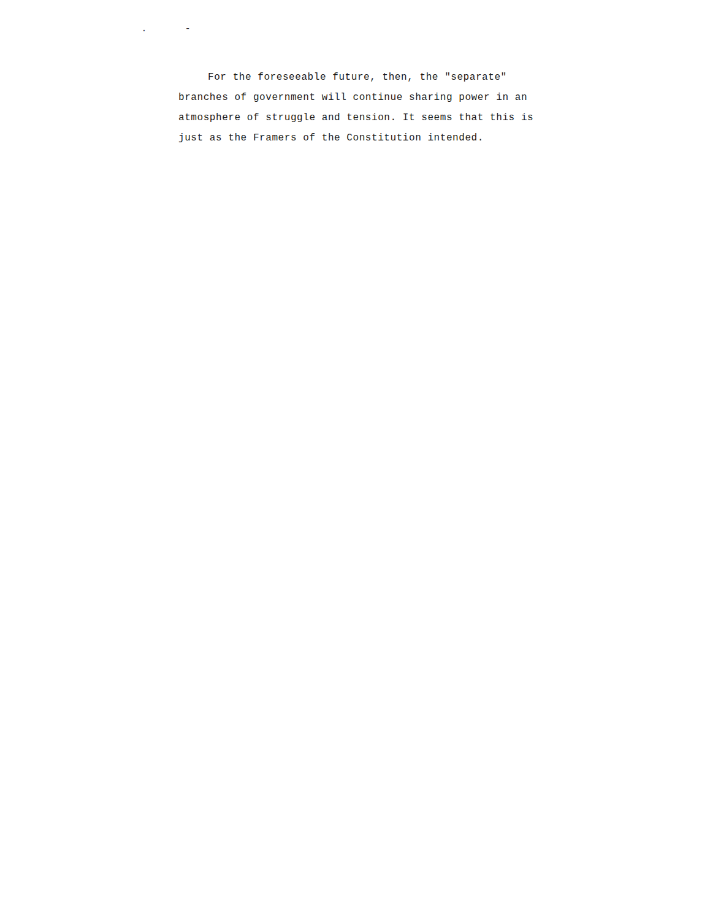. -
For the foreseeable future, then, the "separate" branches of government will continue sharing power in an atmosphere of struggle and tension. It seems that this is just as the Framers of the Constitution intended.